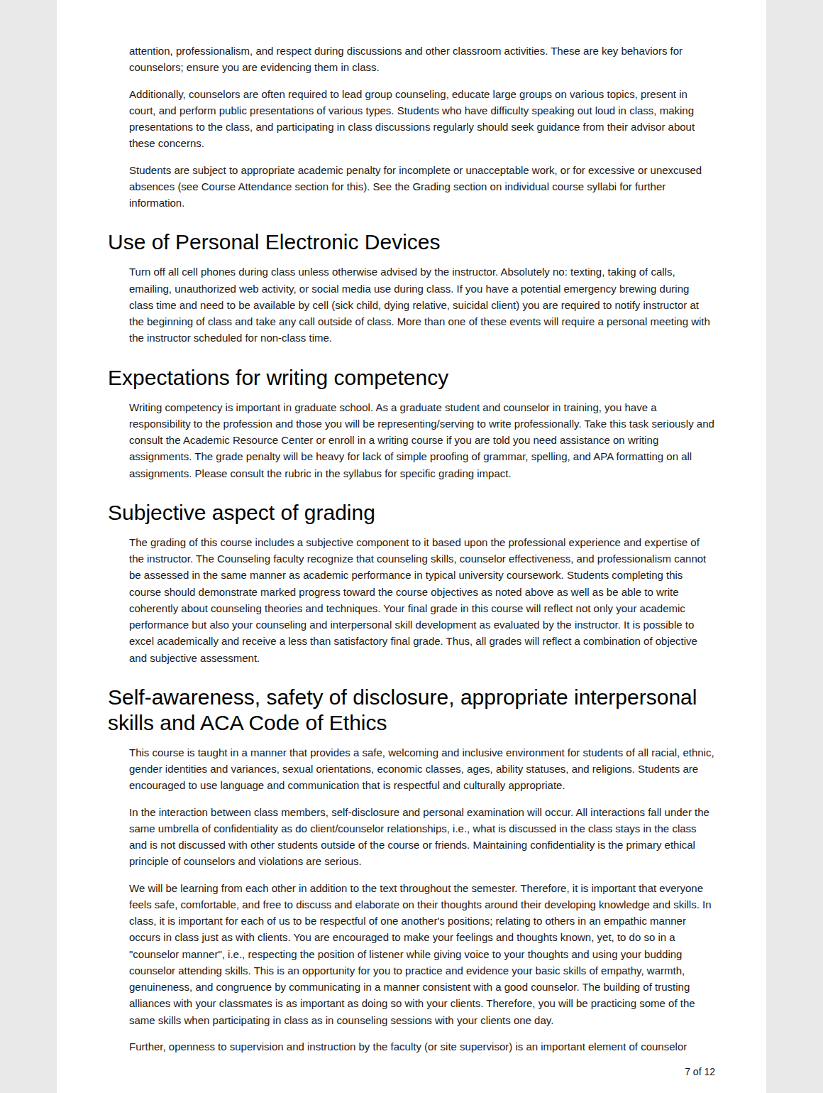attention, professionalism, and respect during discussions and other classroom activities. These are key behaviors for counselors; ensure you are evidencing them in class.
Additionally, counselors are often required to lead group counseling, educate large groups on various topics, present in court, and perform public presentations of various types. Students who have difficulty speaking out loud in class, making presentations to the class, and participating in class discussions regularly should seek guidance from their advisor about these concerns.
Students are subject to appropriate academic penalty for incomplete or unacceptable work, or for excessive or unexcused absences (see Course Attendance section for this). See the Grading section on individual course syllabi for further information.
Use of Personal Electronic Devices
Turn off all cell phones during class unless otherwise advised by the instructor. Absolutely no: texting, taking of calls, emailing, unauthorized web activity, or social media use during class. If you have a potential emergency brewing during class time and need to be available by cell (sick child, dying relative, suicidal client) you are required to notify instructor at the beginning of class and take any call outside of class. More than one of these events will require a personal meeting with the instructor scheduled for non-class time.
Expectations for writing competency
Writing competency is important in graduate school. As a graduate student and counselor in training, you have a responsibility to the profession and those you will be representing/serving to write professionally. Take this task seriously and consult the Academic Resource Center or enroll in a writing course if you are told you need assistance on writing assignments. The grade penalty will be heavy for lack of simple proofing of grammar, spelling, and APA formatting on all assignments. Please consult the rubric in the syllabus for specific grading impact.
Subjective aspect of grading
The grading of this course includes a subjective component to it based upon the professional experience and expertise of the instructor. The Counseling faculty recognize that counseling skills, counselor effectiveness, and professionalism cannot be assessed in the same manner as academic performance in typical university coursework. Students completing this course should demonstrate marked progress toward the course objectives as noted above as well as be able to write coherently about counseling theories and techniques. Your final grade in this course will reflect not only your academic performance but also your counseling and interpersonal skill development as evaluated by the instructor. It is possible to excel academically and receive a less than satisfactory final grade. Thus, all grades will reflect a combination of objective and subjective assessment.
Self-awareness, safety of disclosure, appropriate interpersonal skills and ACA Code of Ethics
This course is taught in a manner that provides a safe, welcoming and inclusive environment for students of all racial, ethnic, gender identities and variances, sexual orientations, economic classes, ages, ability statuses, and religions. Students are encouraged to use language and communication that is respectful and culturally appropriate.
In the interaction between class members, self-disclosure and personal examination will occur. All interactions fall under the same umbrella of confidentiality as do client/counselor relationships, i.e., what is discussed in the class stays in the class and is not discussed with other students outside of the course or friends. Maintaining confidentiality is the primary ethical principle of counselors and violations are serious.
We will be learning from each other in addition to the text throughout the semester. Therefore, it is important that everyone feels safe, comfortable, and free to discuss and elaborate on their thoughts around their developing knowledge and skills. In class, it is important for each of us to be respectful of one another's positions; relating to others in an empathic manner occurs in class just as with clients. You are encouraged to make your feelings and thoughts known, yet, to do so in a "counselor manner", i.e., respecting the position of listener while giving voice to your thoughts and using your budding counselor attending skills. This is an opportunity for you to practice and evidence your basic skills of empathy, warmth, genuineness, and congruence by communicating in a manner consistent with a good counselor. The building of trusting alliances with your classmates is as important as doing so with your clients. Therefore, you will be practicing some of the same skills when participating in class as in counseling sessions with your clients one day.
Further, openness to supervision and instruction by the faculty (or site supervisor) is an important element of counselor
7 of 12